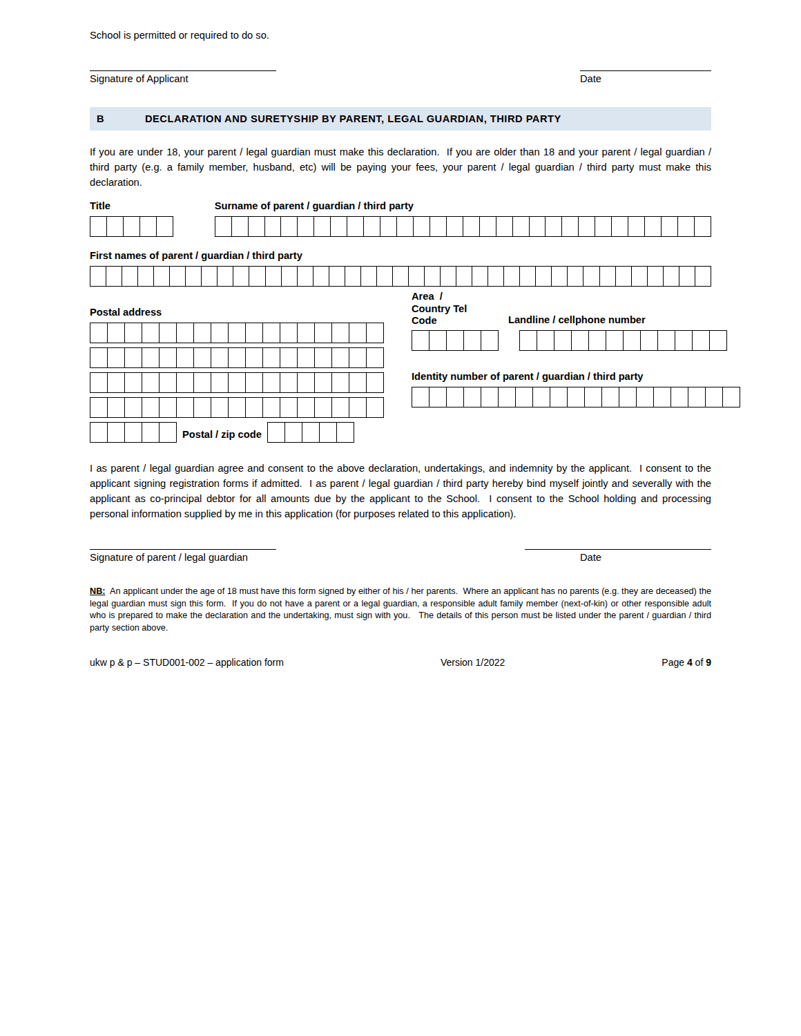School is permitted or required to do so.
Signature of Applicant Date
B DECLARATION AND SURETYSHIP BY PARENT, LEGAL GUARDIAN, THIRD PARTY
If you are under 18, your parent / legal guardian must make this declaration. If you are older than 18 and your parent / legal guardian / third party (e.g. a family member, husband, etc) will be paying your fees, your parent / legal guardian / third party must make this declaration.
Title
Surname of parent / guardian / third party
First names of parent / guardian / third party
Postal address
Postal / zip code
Area /
Country Tel Code
Landline / cellphone number
Identity number of parent / guardian / third party
I as parent / legal guardian agree and consent to the above declaration, undertakings, and indemnity by the applicant. I consent to the applicant signing registration forms if admitted. I as parent / legal guardian / third party hereby bind myself jointly and severally with the applicant as co-principal debtor for all amounts due by the applicant to the School. I consent to the School holding and processing personal information supplied by me in this application (for purposes related to this application).
Signature of parent / legal guardian Date
NB: An applicant under the age of 18 must have this form signed by either of his / her parents. Where an applicant has no parents (e.g. they are deceased) the legal guardian must sign this form. If you do not have a parent or a legal guardian, a responsible adult family member (next-of-kin) or other responsible adult who is prepared to make the declaration and the undertaking, must sign with you. The details of this person must be listed under the parent / guardian / third party section above.
ukw p & p – STUD001-002 – application form Version 1/2022 Page 4 of 9